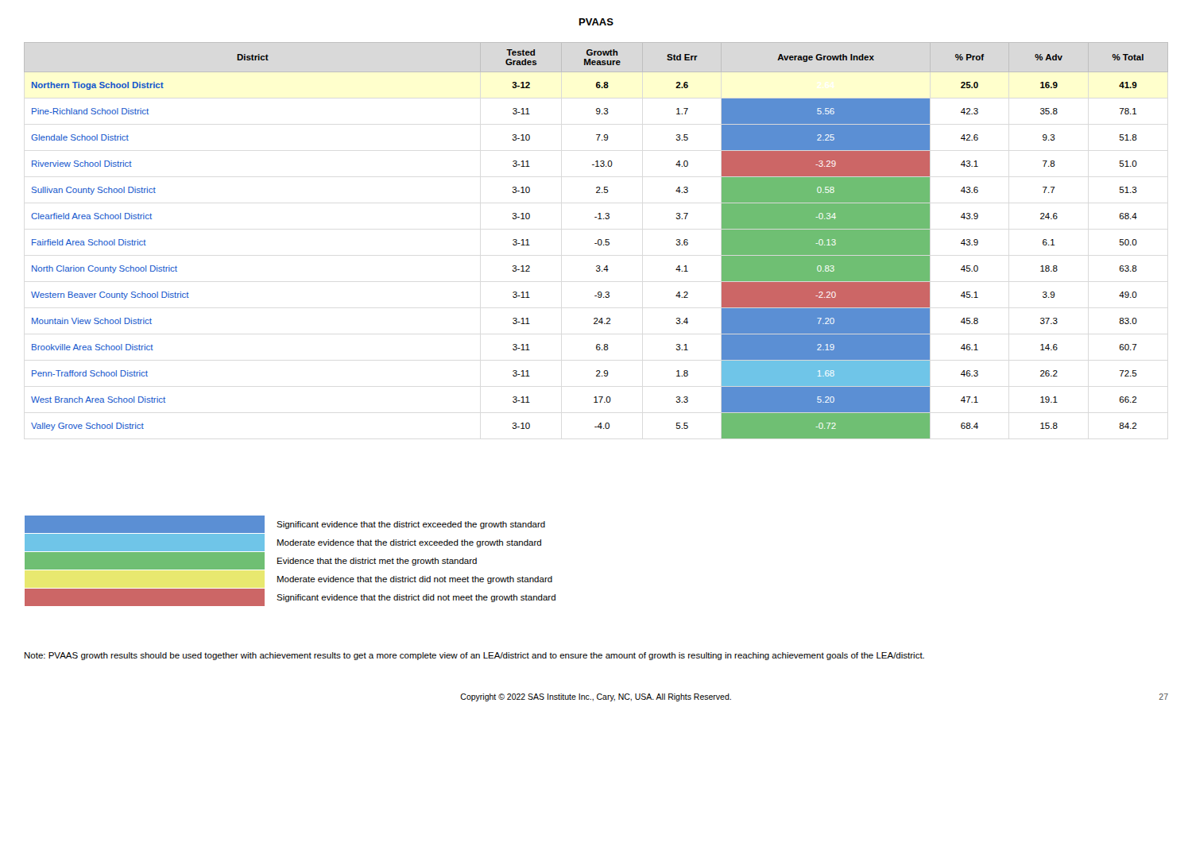PVAAS
| District | Tested Grades | Growth Measure | Std Err | Average Growth Index | % Prof | % Adv | % Total |
| --- | --- | --- | --- | --- | --- | --- | --- |
| Northern Tioga School District | 3-12 | 6.8 | 2.6 | 2.64 | 25.0 | 16.9 | 41.9 |
| Pine-Richland School District | 3-11 | 9.3 | 1.7 | 5.56 | 42.3 | 35.8 | 78.1 |
| Glendale School District | 3-10 | 7.9 | 3.5 | 2.25 | 42.6 | 9.3 | 51.8 |
| Riverview School District | 3-11 | -13.0 | 4.0 | -3.29 | 43.1 | 7.8 | 51.0 |
| Sullivan County School District | 3-10 | 2.5 | 4.3 | 0.58 | 43.6 | 7.7 | 51.3 |
| Clearfield Area School District | 3-10 | -1.3 | 3.7 | -0.34 | 43.9 | 24.6 | 68.4 |
| Fairfield Area School District | 3-11 | -0.5 | 3.6 | -0.13 | 43.9 | 6.1 | 50.0 |
| North Clarion County School District | 3-12 | 3.4 | 4.1 | 0.83 | 45.0 | 18.8 | 63.8 |
| Western Beaver County School District | 3-11 | -9.3 | 4.2 | -2.20 | 45.1 | 3.9 | 49.0 |
| Mountain View School District | 3-11 | 24.2 | 3.4 | 7.20 | 45.8 | 37.3 | 83.0 |
| Brookville Area School District | 3-11 | 6.8 | 3.1 | 2.19 | 46.1 | 14.6 | 60.7 |
| Penn-Trafford School District | 3-11 | 2.9 | 1.8 | 1.68 | 46.3 | 26.2 | 72.5 |
| West Branch Area School District | 3-11 | 17.0 | 3.3 | 5.20 | 47.1 | 19.1 | 66.2 |
| Valley Grove School District | 3-10 | -4.0 | 5.5 | -0.72 | 68.4 | 15.8 | 84.2 |
| | Significant evidence that the district exceeded the growth standard |
| | Moderate evidence that the district exceeded the growth standard |
| | Evidence that the district met the growth standard |
| | Moderate evidence that the district did not meet the growth standard |
| | Significant evidence that the district did not meet the growth standard |
Note: PVAAS growth results should be used together with achievement results to get a more complete view of an LEA/district and to ensure the amount of growth is resulting in reaching achievement goals of the LEA/district.
Copyright © 2022 SAS Institute Inc., Cary, NC, USA. All Rights Reserved. 27